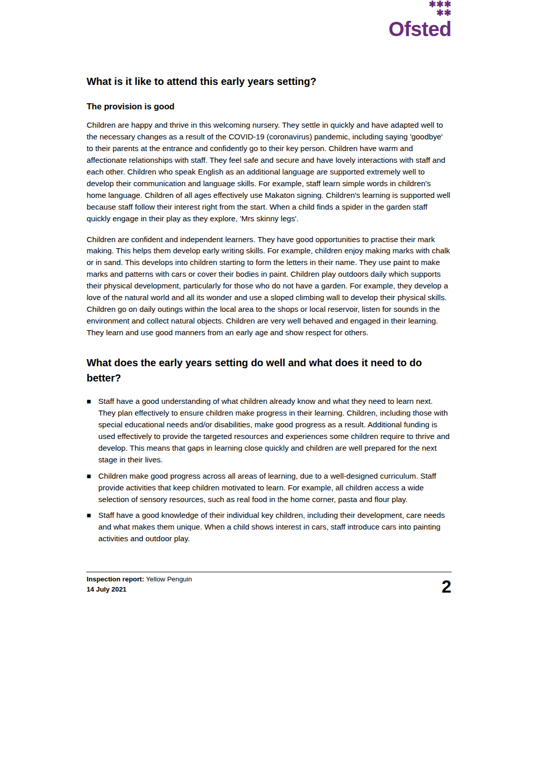✱✱✱
✱✱
Ofsted
What is it like to attend this early years setting?
The provision is good
Children are happy and thrive in this welcoming nursery. They settle in quickly and have adapted well to the necessary changes as a result of the COVID-19 (coronavirus) pandemic, including saying 'goodbye' to their parents at the entrance and confidently go to their key person. Children have warm and affectionate relationships with staff. They feel safe and secure and have lovely interactions with staff and each other. Children who speak English as an additional language are supported extremely well to develop their communication and language skills. For example, staff learn simple words in children's home language. Children of all ages effectively use Makaton signing. Children's learning is supported well because staff follow their interest right from the start. When a child finds a spider in the garden staff quickly engage in their play as they explore, 'Mrs skinny legs'.
Children are confident and independent learners. They have good opportunities to practise their mark making. This helps them develop early writing skills. For example, children enjoy making marks with chalk or in sand. This develops into children starting to form the letters in their name. They use paint to make marks and patterns with cars or cover their bodies in paint. Children play outdoors daily which supports their physical development, particularly for those who do not have a garden. For example, they develop a love of the natural world and all its wonder and use a sloped climbing wall to develop their physical skills. Children go on daily outings within the local area to the shops or local reservoir, listen for sounds in the environment and collect natural objects. Children are very well behaved and engaged in their learning. They learn and use good manners from an early age and show respect for others.
What does the early years setting do well and what does it need to do better?
Staff have a good understanding of what children already know and what they need to learn next. They plan effectively to ensure children make progress in their learning. Children, including those with special educational needs and/or disabilities, make good progress as a result. Additional funding is used effectively to provide the targeted resources and experiences some children require to thrive and develop. This means that gaps in learning close quickly and children are well prepared for the next stage in their lives.
Children make good progress across all areas of learning, due to a well-designed curriculum. Staff provide activities that keep children motivated to learn. For example, all children access a wide selection of sensory resources, such as real food in the home corner, pasta and flour play.
Staff have a good knowledge of their individual key children, including their development, care needs and what makes them unique. When a child shows interest in cars, staff introduce cars into painting activities and outdoor play.
Inspection report: Yellow Penguin
14 July 2021
2